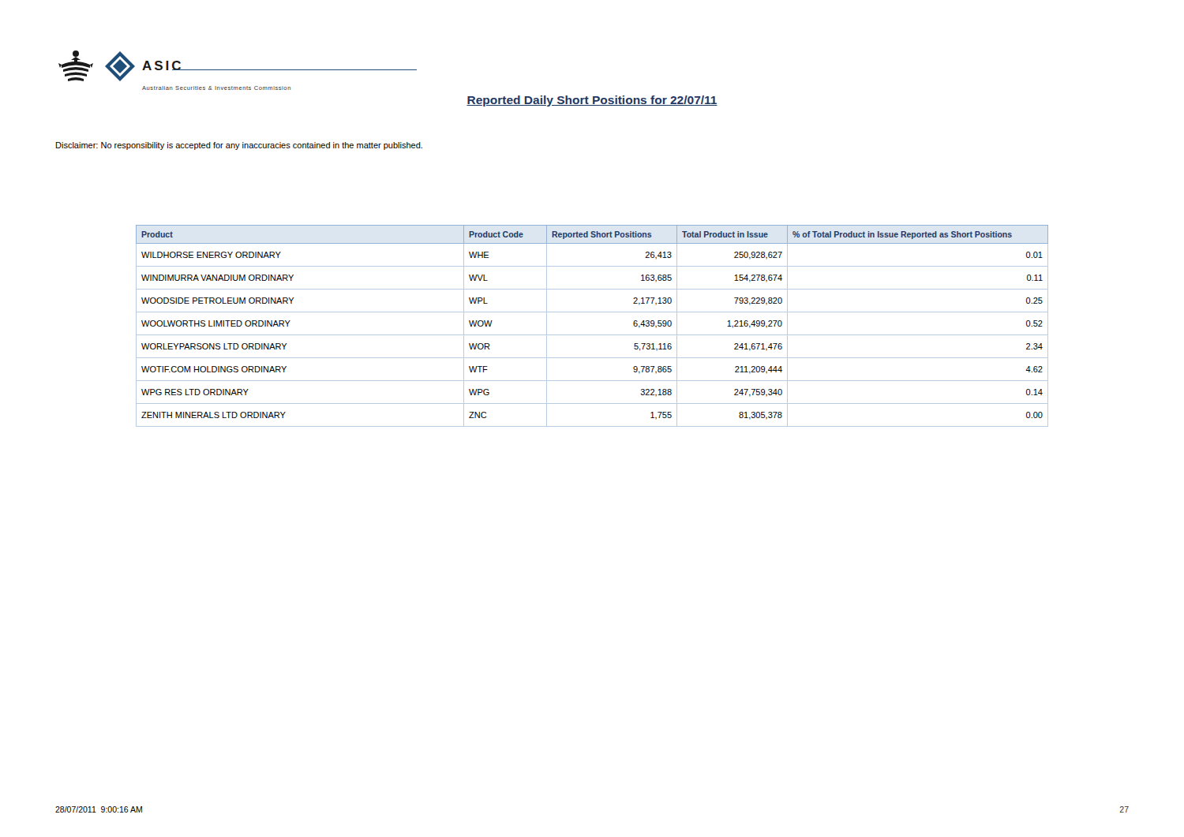ASIC
Australian Securities & Investments Commission
Reported Daily Short Positions for 22/07/11
Disclaimer: No responsibility is accepted for any inaccuracies contained in the matter published.
| Product | Product Code | Reported Short Positions | Total Product in Issue | % of Total Product in Issue Reported as Short Positions |
| --- | --- | --- | --- | --- |
| WILDHORSE ENERGY ORDINARY | WHE | 26,413 | 250,928,627 | 0.01 |
| WINDIMURRA VANADIUM ORDINARY | WVL | 163,685 | 154,278,674 | 0.11 |
| WOODSIDE PETROLEUM ORDINARY | WPL | 2,177,130 | 793,229,820 | 0.25 |
| WOOLWORTHS LIMITED ORDINARY | WOW | 6,439,590 | 1,216,499,270 | 0.52 |
| WORLEYPARSONS LTD ORDINARY | WOR | 5,731,116 | 241,671,476 | 2.34 |
| WOTIF.COM HOLDINGS ORDINARY | WTF | 9,787,865 | 211,209,444 | 4.62 |
| WPG RES LTD ORDINARY | WPG | 322,188 | 247,759,340 | 0.14 |
| ZENITH MINERALS LTD ORDINARY | ZNC | 1,755 | 81,305,378 | 0.00 |
28/07/2011 9:00:16 AM 27